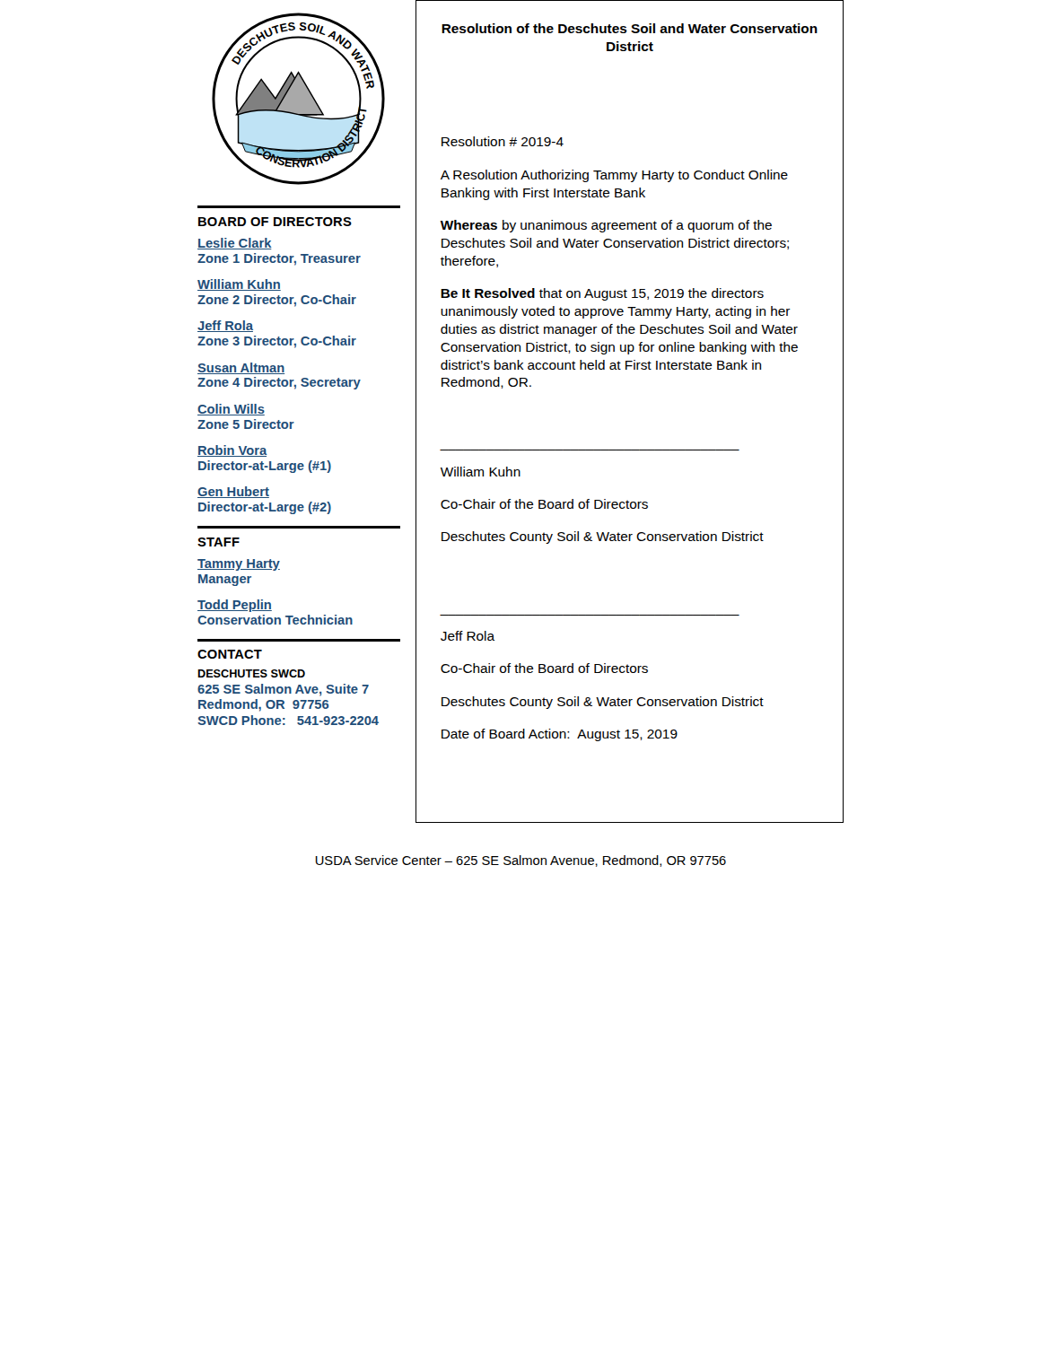BOARD OF DIRECTORS
Leslie Clark
Zone 1 Director, Treasurer
William Kuhn
Zone 2 Director, Co-Chair
Jeff Rola
Zone 3 Director, Co-Chair
Susan Altman
Zone 4 Director, Secretary
Colin Wills
Zone 5 Director
Robin Vora
Director-at-Large (#1)
Gen Hubert
Director-at-Large (#2)
STAFF
Tammy Harty
Manager
Todd Peplin
Conservation Technician
CONTACT
DESCHUTES SWCD
625 SE Salmon Ave, Suite 7
Redmond, OR 97756
SWCD Phone: 541-923-2204
Resolution of the Deschutes Soil and Water Conservation District
Resolution # 2019-4
A Resolution Authorizing Tammy Harty to Conduct Online Banking with First Interstate Bank
Whereas by unanimous agreement of a quorum of the Deschutes Soil and Water Conservation District directors; therefore,
Be It Resolved that on August 15, 2019 the directors unanimously voted to approve Tammy Harty, acting in her duties as district manager of the Deschutes Soil and Water Conservation District, to sign up for online banking with the district’s bank account held at First Interstate Bank in Redmond, OR.
_______________________________________
William Kuhn
Co-Chair of the Board of Directors
Deschutes County Soil & Water Conservation District
_______________________________________
Jeff Rola
Co-Chair of the Board of Directors
Deschutes County Soil & Water Conservation District
Date of Board Action: August 15, 2019
USDA Service Center – 625 SE Salmon Avenue, Redmond, OR 97756